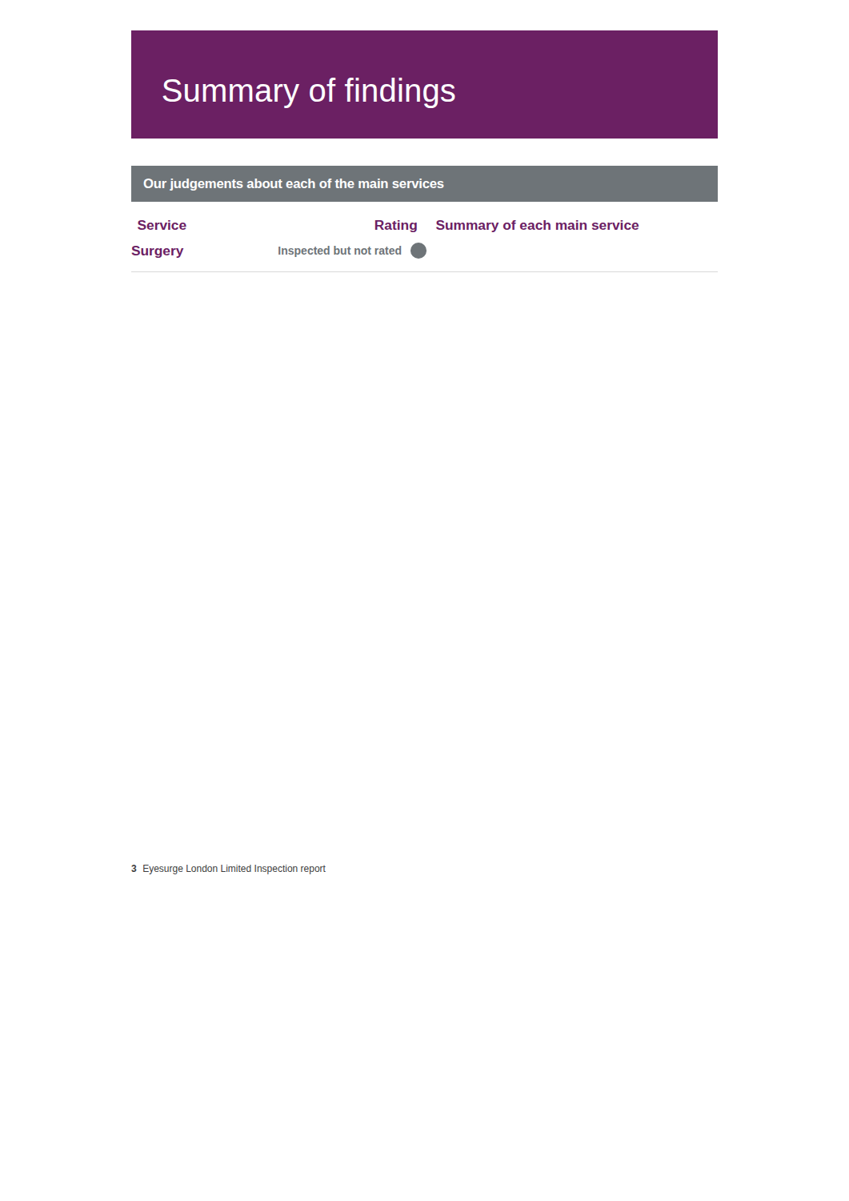Summary of findings
Our judgements about each of the main services
| Service | Rating | Summary of each main service |
| --- | --- | --- |
| Surgery | Inspected but not rated | |
3 Eyesurge London Limited Inspection report